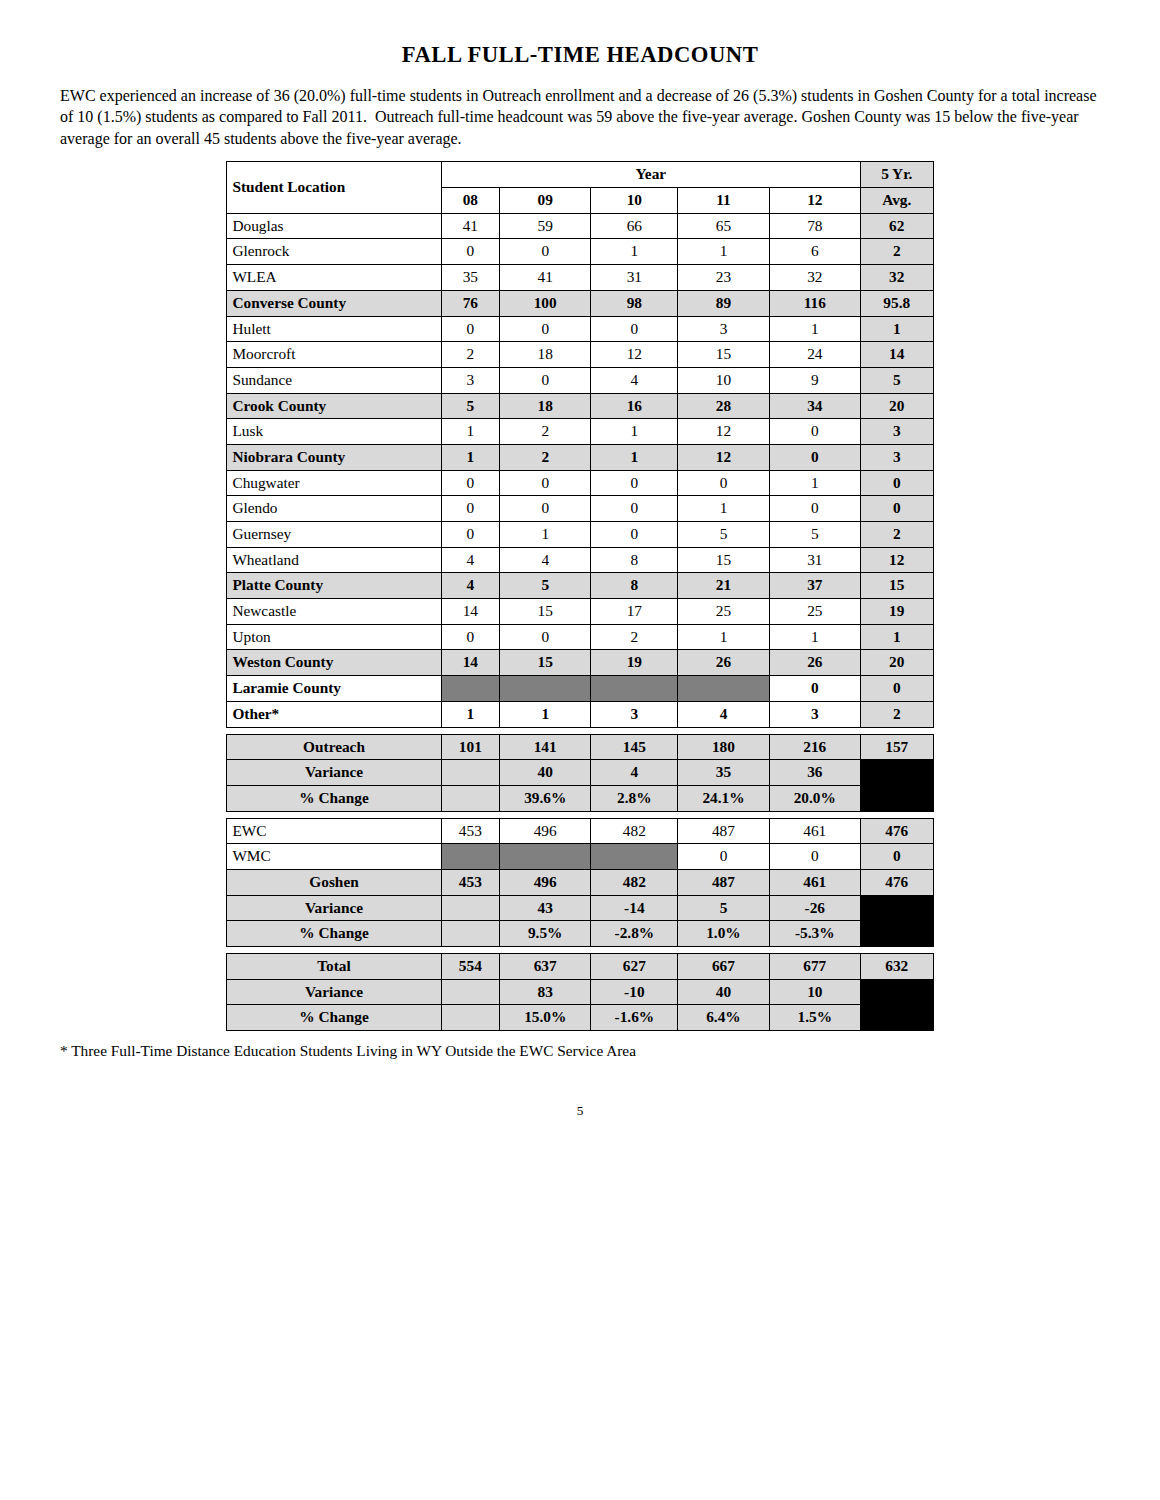FALL FULL-TIME HEADCOUNT
EWC experienced an increase of 36 (20.0%) full-time students in Outreach enrollment and a decrease of 26 (5.3%) students in Goshen County for a total increase of 10 (1.5%) students as compared to Fall 2011. Outreach full-time headcount was 59 above the five-year average. Goshen County was 15 below the five-year average for an overall 45 students above the five-year average.
| Student Location | Year | 5 Yr. |
| --- | --- | --- |
| 08 | 09 | 10 | 11 | 12 | Avg. |
| Douglas | 41 | 59 | 66 | 65 | 78 | 62 |
| Glenrock | 0 | 0 | 1 | 1 | 6 | 2 |
| WLEA | 35 | 41 | 31 | 23 | 32 | 32 |
| Converse County | 76 | 100 | 98 | 89 | 116 | 95.8 |
| Hulett | 0 | 0 | 0 | 3 | 1 | 1 |
| Moorcroft | 2 | 18 | 12 | 15 | 24 | 14 |
| Sundance | 3 | 0 | 4 | 10 | 9 | 5 |
| Crook County | 5 | 18 | 16 | 28 | 34 | 20 |
| Lusk | 1 | 2 | 1 | 12 | 0 | 3 |
| Niobrara County | 1 | 2 | 1 | 12 | 0 | 3 |
| Chugwater | 0 | 0 | 0 | 0 | 1 | 0 |
| Glendo | 0 | 0 | 0 | 1 | 0 | 0 |
| Guernsey | 0 | 1 | 0 | 5 | 5 | 2 |
| Wheatland | 4 | 4 | 8 | 15 | 31 | 12 |
| Platte County | 4 | 5 | 8 | 21 | 37 | 15 |
| Newcastle | 14 | 15 | 17 | 25 | 25 | 19 |
| Upton | 0 | 0 | 2 | 1 | 1 | 1 |
| Weston County | 14 | 15 | 19 | 26 | 26 | 20 |
| Laramie County | | | | | 0 | 0 |
| Other* | 1 | 1 | 3 | 4 | 3 | 2 |
| Outreach | 101 | 141 | 145 | 180 | 216 | 157 |
| Variance | | 40 | 4 | 35 | 36 | |
| % Change | | 39.6% | 2.8% | 24.1% | 20.0% | |
| EWC | 453 | 496 | 482 | 487 | 461 | 476 |
| WMC | | | | 0 | 0 | 0 |
| Goshen | 453 | 496 | 482 | 487 | 461 | 476 |
| Variance | | 43 | -14 | 5 | -26 | |
| % Change | | 9.5% | -2.8% | 1.0% | -5.3% | |
| Total | 554 | 637 | 627 | 667 | 677 | 632 |
| Variance | | 83 | -10 | 40 | 10 | |
| % Change | | 15.0% | -1.6% | 6.4% | 1.5% | |
* Three Full-Time Distance Education Students Living in WY Outside the EWC Service Area
5